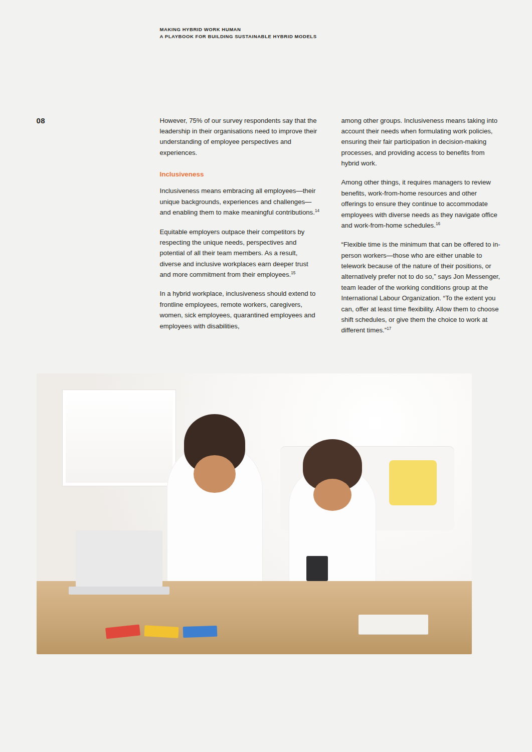MAKING HYBRID WORK HUMAN
A PLAYBOOK FOR BUILDING SUSTAINABLE HYBRID MODELS
08
However, 75% of our survey respondents say that the leadership in their organisations need to improve their understanding of employee perspectives and experiences.
Inclusiveness
Inclusiveness means embracing all employees—their unique backgrounds, experiences and challenges—and enabling them to make meaningful contributions.14
Equitable employers outpace their competitors by respecting the unique needs, perspectives and potential of all their team members. As a result, diverse and inclusive workplaces earn deeper trust and more commitment from their employees.15
In a hybrid workplace, inclusiveness should extend to frontline employees, remote workers, caregivers, women, sick employees, quarantined employees and employees with disabilities,
among other groups. Inclusiveness means taking into account their needs when formulating work policies, ensuring their fair participation in decision-making processes, and providing access to benefits from hybrid work.
Among other things, it requires managers to review benefits, work-from-home resources and other offerings to ensure they continue to accommodate employees with diverse needs as they navigate office and work-from-home schedules.16
“Flexible time is the minimum that can be offered to in-person workers—those who are either unable to telework because of the nature of their positions, or alternatively prefer not to do so,” says Jon Messenger, team leader of the working conditions group at the International Labour Organization. “To the extent you can, offer at least time flexibility. Allow them to choose shift schedules, or give them the choice to work at different times.”17